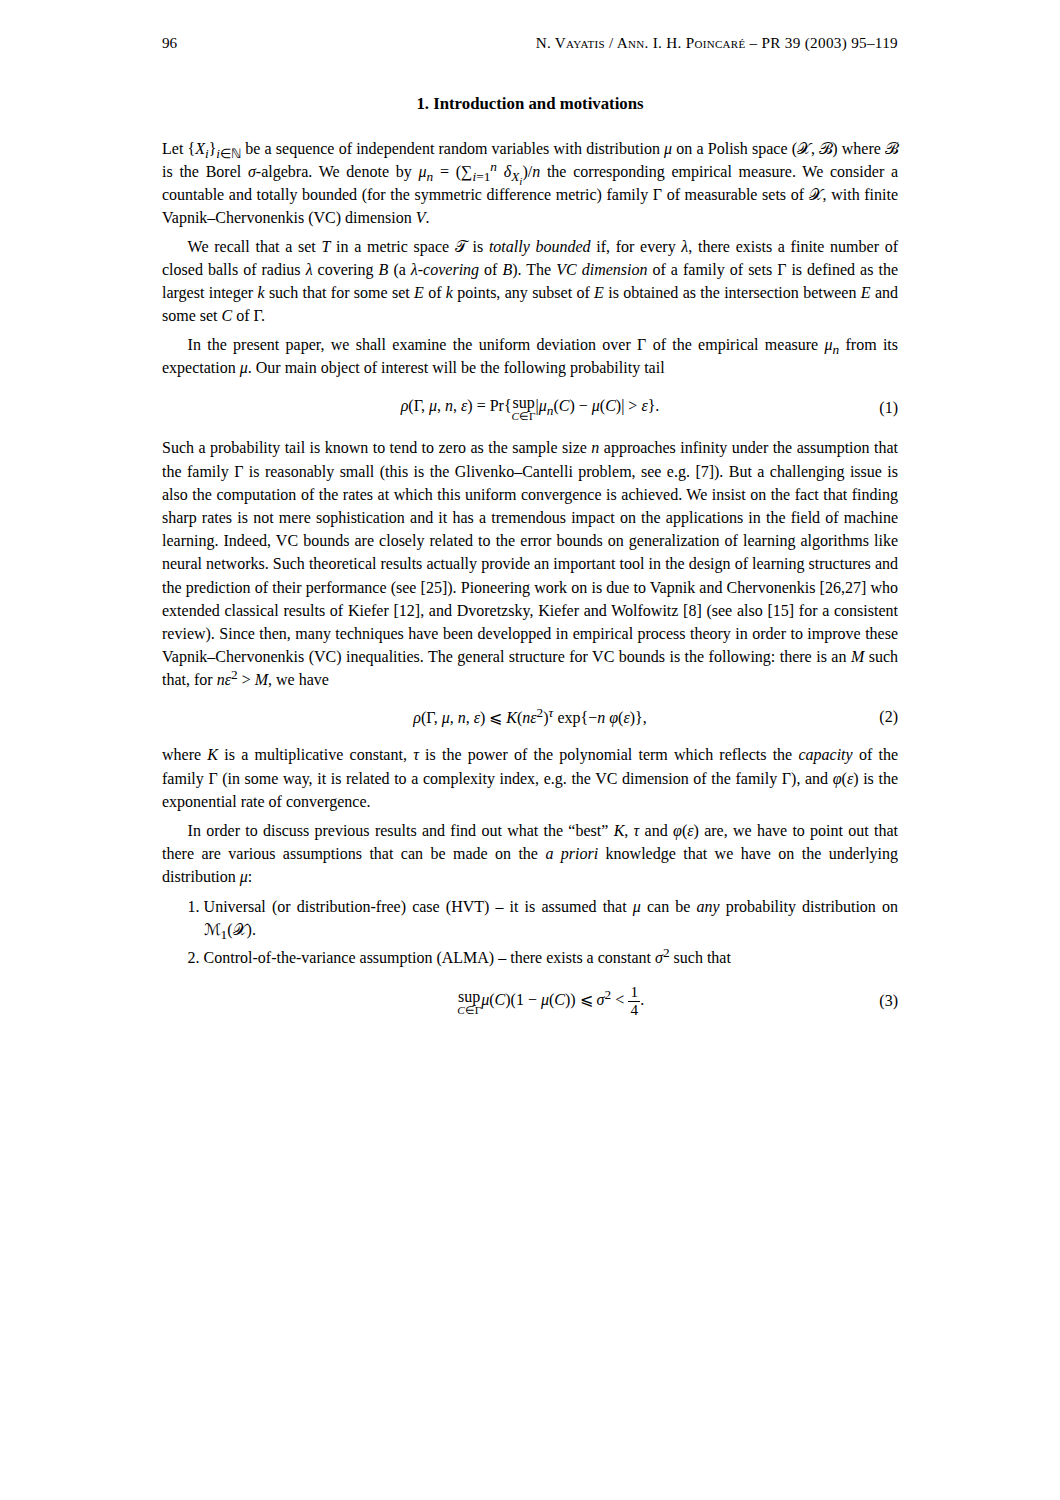96 N. Vayatis / Ann. I. H. Poincaré – PR 39 (2003) 95–119
1. Introduction and motivations
Let {Xi}i∈ℕ be a sequence of independent random variables with distribution μ on a Polish space (𝒳, ℬ) where ℬ is the Borel σ-algebra. We denote by μn = (∑i=1n δXi)/n the corresponding empirical measure. We consider a countable and totally bounded (for the symmetric difference metric) family Γ of measurable sets of 𝒳, with finite Vapnik–Chervonenkis (VC) dimension V.
We recall that a set T in a metric space 𝒯 is totally bounded if, for every λ, there exists a finite number of closed balls of radius λ covering B (a λ-covering of B). The VC dimension of a family of sets Γ is defined as the largest integer k such that for some set E of k points, any subset of E is obtained as the intersection between E and some set C of Γ.
In the present paper, we shall examine the uniform deviation over Γ of the empirical measure μn from its expectation μ. Our main object of interest will be the following probability tail
ρ(Γ, μ, n, ε) = Pr{sup C∈Γ|μn(C) − μ(C)| > ε}. (1)
Such a probability tail is known to tend to zero as the sample size n approaches infinity under the assumption that the family Γ is reasonably small (this is the Glivenko–Cantelli problem, see e.g. [7]). But a challenging issue is also the computation of the rates at which this uniform convergence is achieved. We insist on the fact that finding sharp rates is not mere sophistication and it has a tremendous impact on the applications in the field of machine learning. Indeed, VC bounds are closely related to the error bounds on generalization of learning algorithms like neural networks. Such theoretical results actually provide an important tool in the design of learning structures and the prediction of their performance (see [25]). Pioneering work on is due to Vapnik and Chervonenkis [26,27] who extended classical results of Kiefer [12], and Dvoretzsky, Kiefer and Wolfowitz [8] (see also [15] for a consistent review). Since then, many techniques have been developped in empirical process theory in order to improve these Vapnik–Chervonenkis (VC) inequalities. The general structure for VC bounds is the following: there is an M such that, for nε2 > M, we have
ρ(Γ, μ, n, ε) ⩽ K(nε2)τ exp{−n φ(ε)}, (2)
where K is a multiplicative constant, τ is the power of the polynomial term which reflects the capacity of the family Γ (in some way, it is related to a complexity index, e.g. the VC dimension of the family Γ), and φ(ε) is the exponential rate of convergence.
In order to discuss previous results and find out what the “best” K, τ and φ(ε) are, we have to point out that there are various assumptions that can be made on the a priori knowledge that we have on the underlying distribution μ:
Universal (or distribution-free) case (HVT) – it is assumed that μ can be any probability distribution on ℳ1(𝒳).
Control-of-the-variance assumption (ALMA) – there exists a constant σ2 such that
sup C∈Γ μ(C)(1 − μ(C)) ⩽ σ2 < 14. (3)